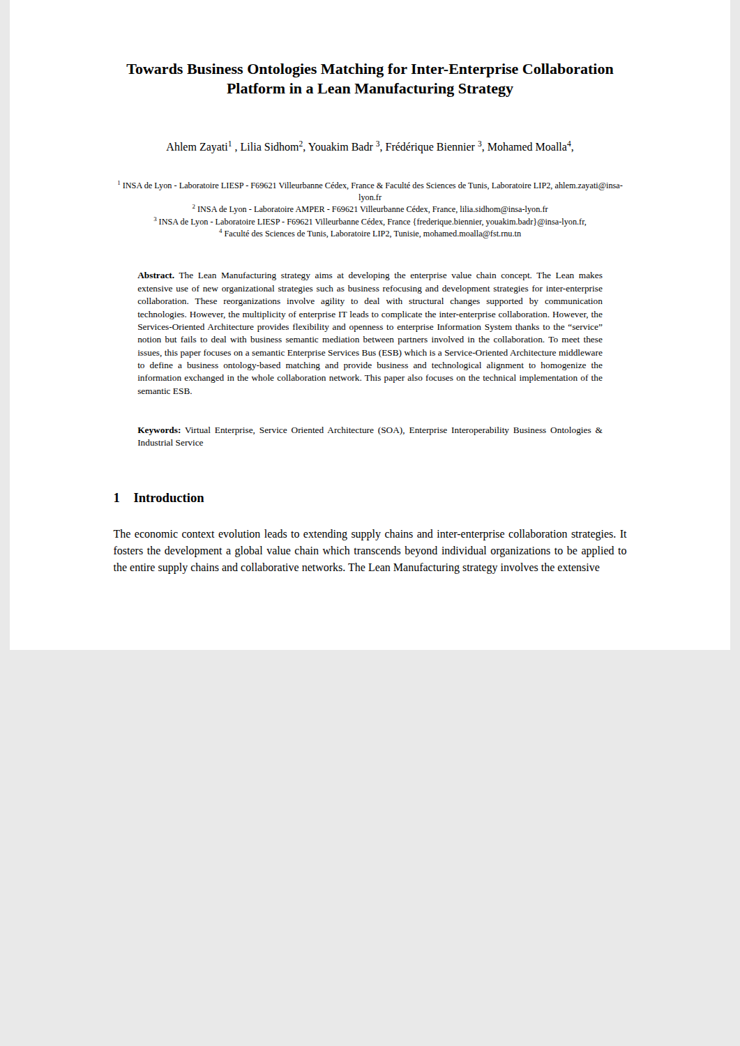Towards Business Ontologies Matching for Inter-Enterprise Collaboration Platform in a Lean Manufacturing Strategy
Ahlem Zayati1 , Lilia Sidhom2, Youakim Badr 3, Frédérique Biennier 3, Mohamed Moalla4,
1 INSA de Lyon - Laboratoire LIESP - F69621 Villeurbanne Cédex, France & Faculté des Sciences de Tunis, Laboratoire LIP2, ahlem.zayati@insa-lyon.fr
2 INSA de Lyon - Laboratoire AMPER - F69621 Villeurbanne Cédex, France, lilia.sidhom@insa-lyon.fr
3 INSA de Lyon - Laboratoire LIESP - F69621 Villeurbanne Cédex, France {frederique.biennier, youakim.badr}@insa-lyon.fr,
4 Faculté des Sciences de Tunis, Laboratoire LIP2, Tunisie, mohamed.moalla@fst.rnu.tn
Abstract. The Lean Manufacturing strategy aims at developing the enterprise value chain concept. The Lean makes extensive use of new organizational strategies such as business refocusing and development strategies for inter-enterprise collaboration. These reorganizations involve agility to deal with structural changes supported by communication technologies. However, the multiplicity of enterprise IT leads to complicate the inter-enterprise collaboration. However, the Services-Oriented Architecture provides flexibility and openness to enterprise Information System thanks to the “service” notion but fails to deal with business semantic mediation between partners involved in the collaboration. To meet these issues, this paper focuses on a semantic Enterprise Services Bus (ESB) which is a Service-Oriented Architecture middleware to define a business ontology-based matching and provide business and technological alignment to homogenize the information exchanged in the whole collaboration network. This paper also focuses on the technical implementation of the semantic ESB.
Keywords: Virtual Enterprise, Service Oriented Architecture (SOA), Enterprise Interoperability Business Ontologies & Industrial Service
1 Introduction
The economic context evolution leads to extending supply chains and inter-enterprise collaboration strategies. It fosters the development a global value chain which transcends beyond individual organizations to be applied to the entire supply chains and collaborative networks. The Lean Manufacturing strategy involves the extensive